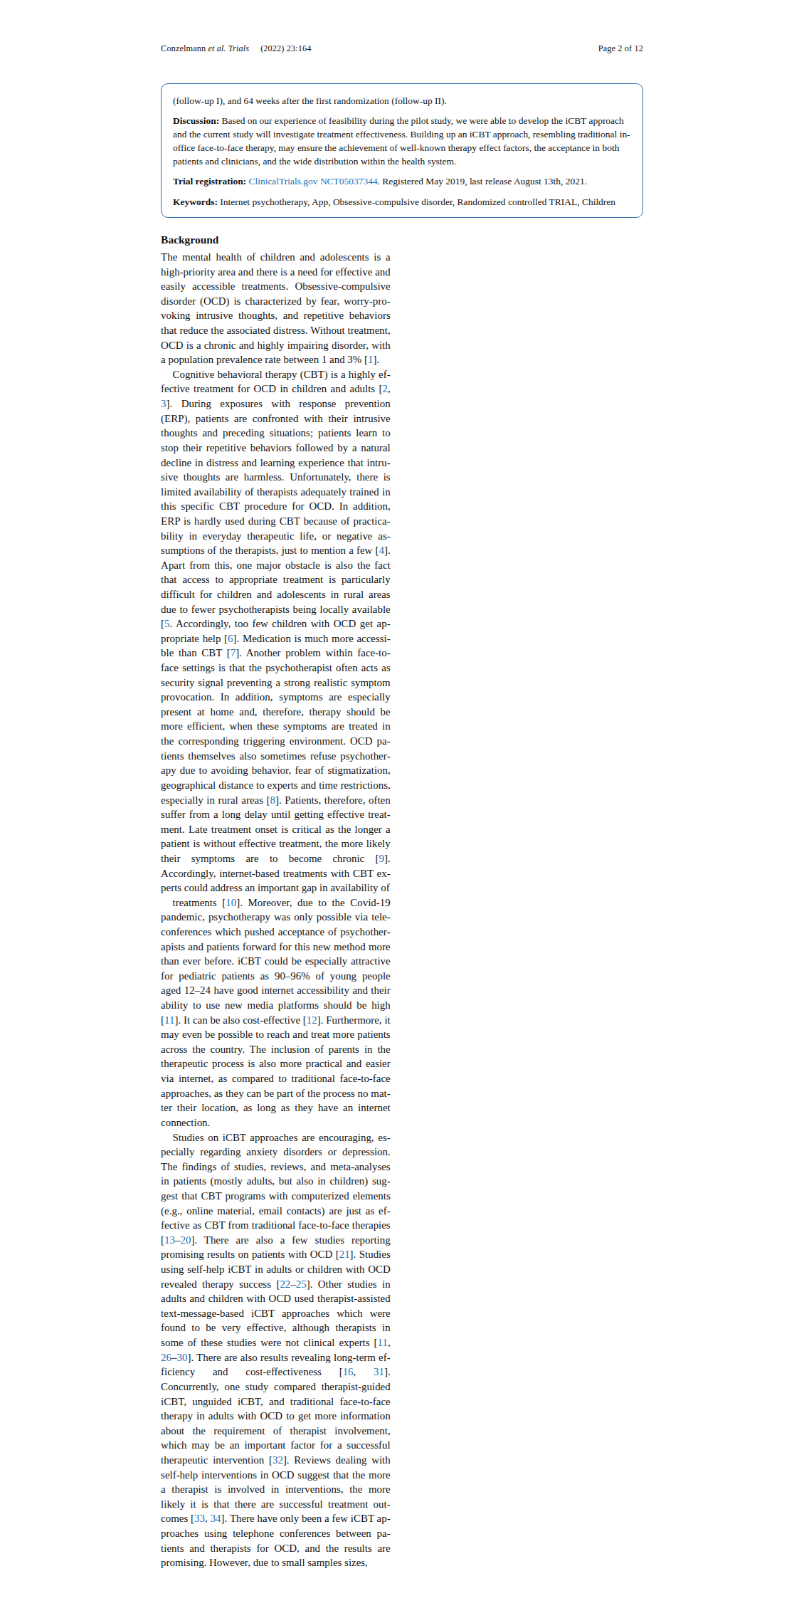Conzelmann et al. Trials (2022) 23:164
Page 2 of 12
(follow-up I), and 64 weeks after the first randomization (follow-up II).
Discussion: Based on our experience of feasibility during the pilot study, we were able to develop the iCBT approach and the current study will investigate treatment effectiveness. Building up an iCBT approach, resembling traditional in-office face-to-face therapy, may ensure the achievement of well-known therapy effect factors, the acceptance in both patients and clinicians, and the wide distribution within the health system.
Trial registration: ClinicalTrials.gov NCT05037344. Registered May 2019, last release August 13th, 2021.
Keywords: Internet psychotherapy, App, Obsessive-compulsive disorder, Randomized controlled TRIAL, Children
Background
The mental health of children and adolescents is a high-priority area and there is a need for effective and easily accessible treatments. Obsessive-compulsive disorder (OCD) is characterized by fear, worry-provoking intrusive thoughts, and repetitive behaviors that reduce the associated distress. Without treatment, OCD is a chronic and highly impairing disorder, with a population prevalence rate between 1 and 3% [1].
Cognitive behavioral therapy (CBT) is a highly effective treatment for OCD in children and adults [2, 3]. During exposures with response prevention (ERP), patients are confronted with their intrusive thoughts and preceding situations; patients learn to stop their repetitive behaviors followed by a natural decline in distress and learning experience that intrusive thoughts are harmless. Unfortunately, there is limited availability of therapists adequately trained in this specific CBT procedure for OCD. In addition, ERP is hardly used during CBT because of practicability in everyday therapeutic life, or negative assumptions of the therapists, just to mention a few [4]. Apart from this, one major obstacle is also the fact that access to appropriate treatment is particularly difficult for children and adolescents in rural areas due to fewer psychotherapists being locally available [5. Accordingly, too few children with OCD get appropriate help [6]. Medication is much more accessible than CBT [7]. Another problem within face-to-face settings is that the psychotherapist often acts as security signal preventing a strong realistic symptom provocation. In addition, symptoms are especially present at home and, therefore, therapy should be more efficient, when these symptoms are treated in the corresponding triggering environment. OCD patients themselves also sometimes refuse psychotherapy due to avoiding behavior, fear of stigmatization, geographical distance to experts and time restrictions, especially in rural areas [8]. Patients, therefore, often suffer from a long delay until getting effective treatment. Late treatment onset is critical as the longer a patient is without effective treatment, the more likely their symptoms are to become chronic [9]. Accordingly, internet-based treatments with CBT experts could address an important gap in availability of
treatments [10]. Moreover, due to the Covid-19 pandemic, psychotherapy was only possible via teleconferences which pushed acceptance of psychotherapists and patients forward for this new method more than ever before. iCBT could be especially attractive for pediatric patients as 90–96% of young people aged 12–24 have good internet accessibility and their ability to use new media platforms should be high [11]. It can be also cost-effective [12]. Furthermore, it may even be possible to reach and treat more patients across the country. The inclusion of parents in the therapeutic process is also more practical and easier via internet, as compared to traditional face-to-face approaches, as they can be part of the process no matter their location, as long as they have an internet connection.
Studies on iCBT approaches are encouraging, especially regarding anxiety disorders or depression. The findings of studies, reviews, and meta-analyses in patients (mostly adults, but also in children) suggest that CBT programs with computerized elements (e.g., online material, email contacts) are just as effective as CBT from traditional face-to-face therapies [13–20]. There are also a few studies reporting promising results on patients with OCD [21]. Studies using self-help iCBT in adults or children with OCD revealed therapy success [22–25]. Other studies in adults and children with OCD used therapist-assisted text-message-based iCBT approaches which were found to be very effective, although therapists in some of these studies were not clinical experts [11, 26–30]. There are also results revealing long-term efficiency and cost-effectiveness [16, 31]. Concurrently, one study compared therapist-guided iCBT, unguided iCBT, and traditional face-to-face therapy in adults with OCD to get more information about the requirement of therapist involvement, which may be an important factor for a successful therapeutic intervention [32]. Reviews dealing with self-help interventions in OCD suggest that the more a therapist is involved in interventions, the more likely it is that there are successful treatment outcomes [33, 34]. There have only been a few iCBT approaches using telephone conferences between patients and therapists for OCD, and the results are promising. However, due to small samples sizes,